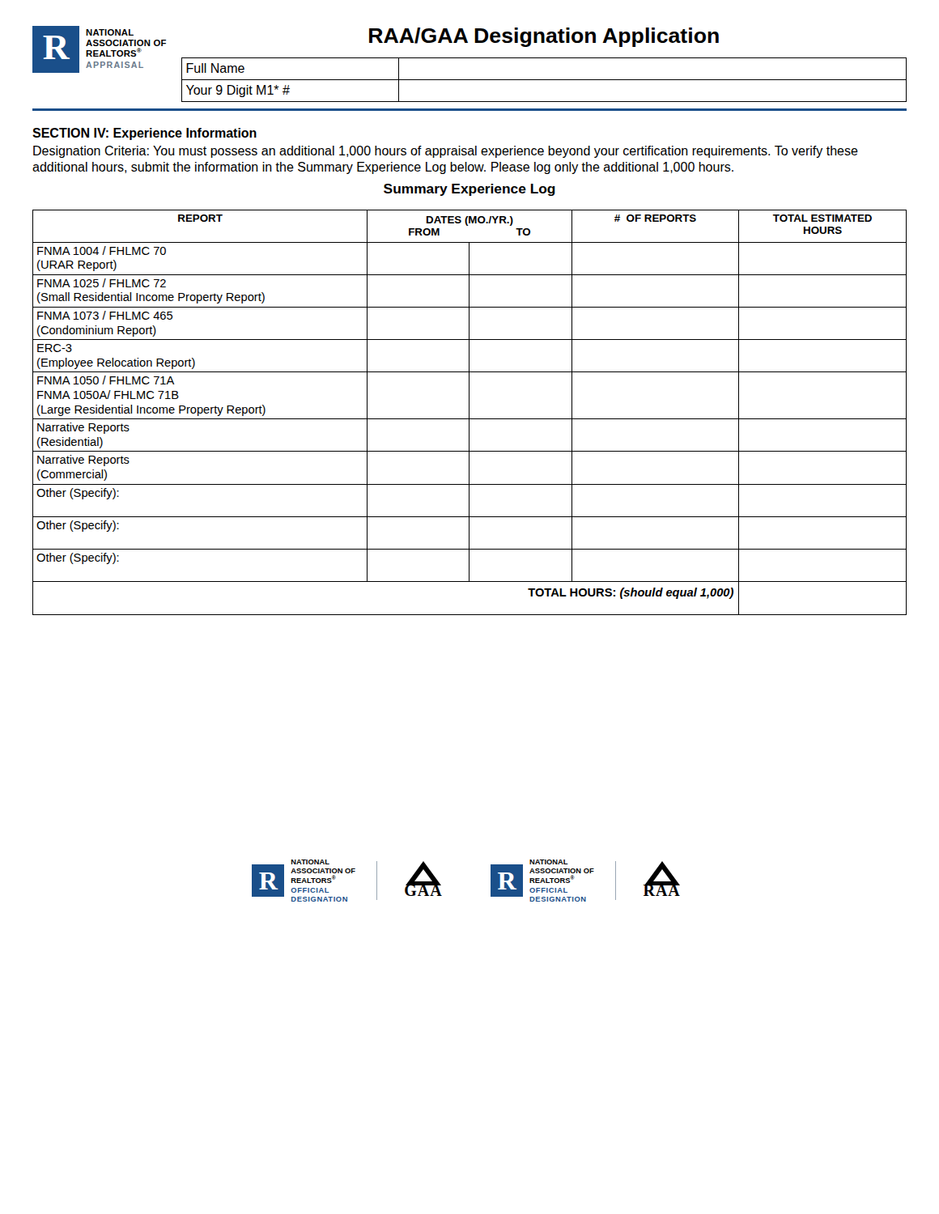R
NATIONAL
ASSOCIATION OF
REALTORS®
APPRAISAL
RAA/GAA Designation Application
| Full Name | |
| Your 9 Digit M1* # | |
SECTION IV: Experience Information
Designation Criteria: You must possess an additional 1,000 hours of appraisal experience beyond your certification requirements. To verify these additional hours, submit the information in the Summary Experience Log below. Please log only the additional 1,000 hours.
Summary Experience Log
| REPORT | DATES (MO./YR.) FROM TO | # OF REPORTS | TOTAL ESTIMATED HOURS |
| --- | --- | --- | --- |
| FNMA 1004 / FHLMC 70 (URAR Report) | | | | |
| FNMA 1025 / FHLMC 72 (Small Residential Income Property Report) | | | | |
| FNMA 1073 / FHLMC 465 (Condominium Report) | | | | |
| ERC-3 (Employee Relocation Report) | | | | |
| FNMA 1050 / FHLMC 71A FNMA 1050A/ FHLMC 71B (Large Residential Income Property Report) | | | | |
| Narrative Reports (Residential) | | | | |
| Narrative Reports (Commercial) | | | | |
| Other (Specify): | | | | |
| Other (Specify): | | | | |
| Other (Specify): | | | | |
| TOTAL HOURS: (should equal 1,000) | |
R
NATIONAL
ASSOCIATION OF
REALTORS®
OFFICIAL
DESIGNATION
GAA
R
NATIONAL
ASSOCIATION OF
REALTORS®
OFFICIAL
DESIGNATION
RAA